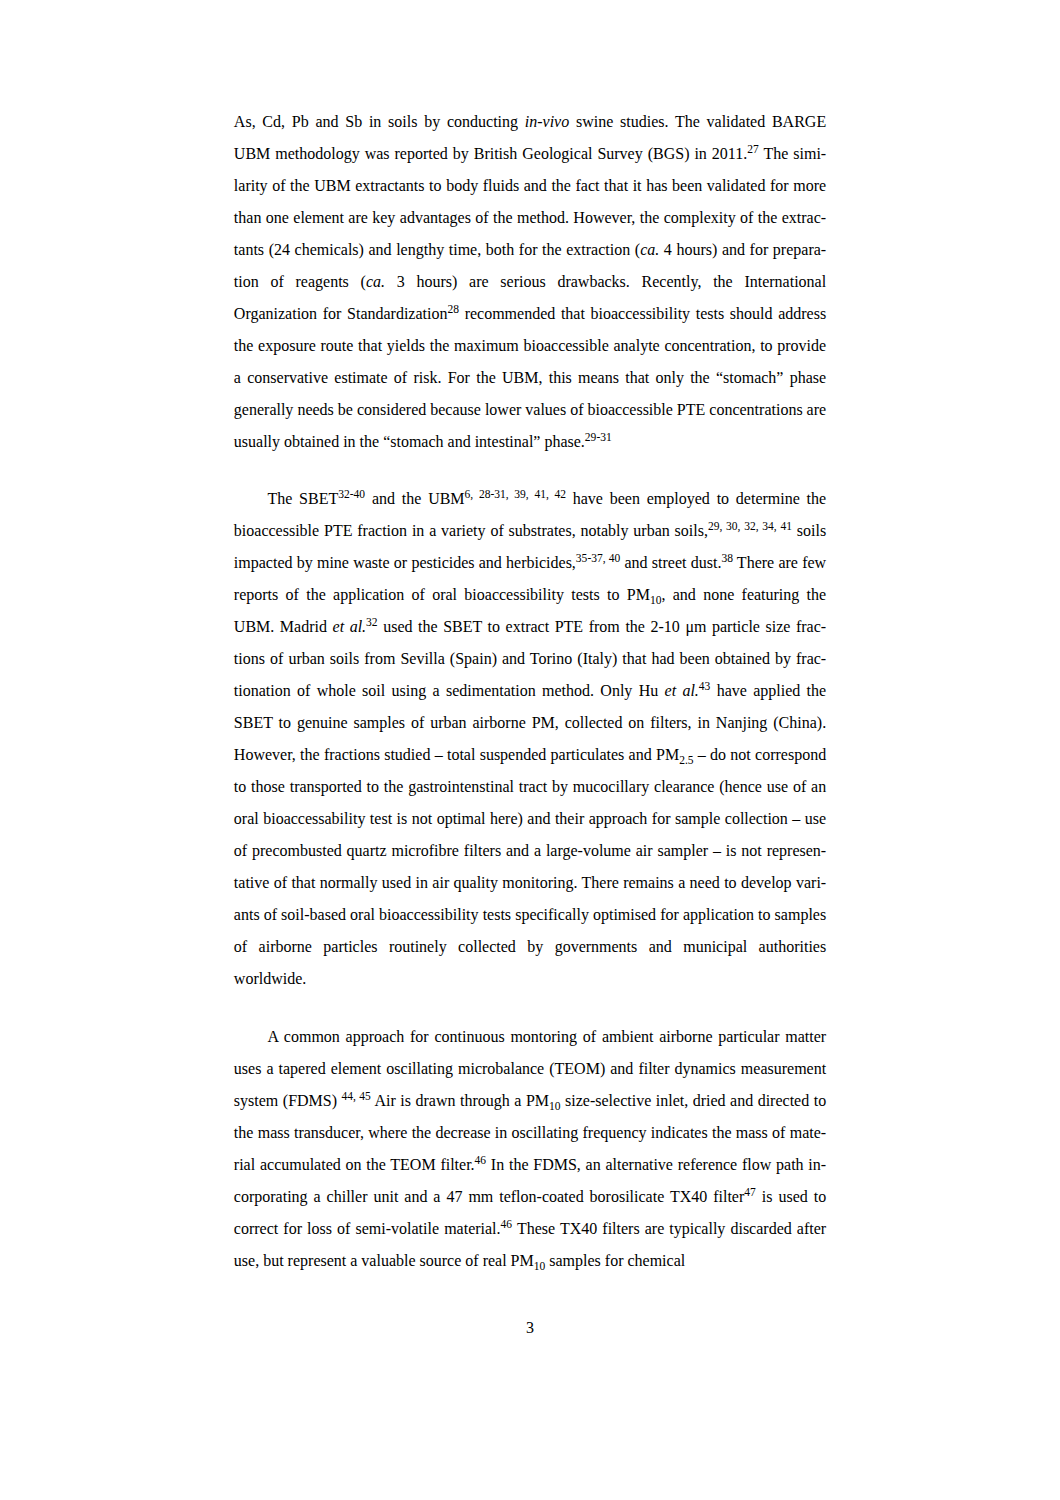As, Cd, Pb and Sb in soils by conducting in-vivo swine studies. The validated BARGE UBM methodology was reported by British Geological Survey (BGS) in 2011.27 The similarity of the UBM extractants to body fluids and the fact that it has been validated for more than one element are key advantages of the method. However, the complexity of the extractants (24 chemicals) and lengthy time, both for the extraction (ca. 4 hours) and for preparation of reagents (ca. 3 hours) are serious drawbacks. Recently, the International Organization for Standardization28 recommended that bioaccessibility tests should address the exposure route that yields the maximum bioaccessible analyte concentration, to provide a conservative estimate of risk. For the UBM, this means that only the “stomach” phase generally needs be considered because lower values of bioaccessible PTE concentrations are usually obtained in the “stomach and intestinal” phase.29-31
The SBET32-40 and the UBM6, 28-31, 39, 41, 42 have been employed to determine the bioaccessible PTE fraction in a variety of substrates, notably urban soils,29, 30, 32, 34, 41 soils impacted by mine waste or pesticides and herbicides,35-37, 40 and street dust.38 There are few reports of the application of oral bioaccessibility tests to PM10, and none featuring the UBM. Madrid et al.32 used the SBET to extract PTE from the 2-10 μm particle size fractions of urban soils from Sevilla (Spain) and Torino (Italy) that had been obtained by fractionation of whole soil using a sedimentation method. Only Hu et al.43 have applied the SBET to genuine samples of urban airborne PM, collected on filters, in Nanjing (China). However, the fractions studied – total suspended particulates and PM2.5 – do not correspond to those transported to the gastrointenstinal tract by mucocillary clearance (hence use of an oral bioaccessability test is not optimal here) and their approach for sample collection – use of precombusted quartz microfibre filters and a large-volume air sampler – is not representative of that normally used in air quality monitoring. There remains a need to develop variants of soil-based oral bioaccessibility tests specifically optimised for application to samples of airborne particles routinely collected by governments and municipal authorities worldwide.
A common approach for continuous montoring of ambient airborne particular matter uses a tapered element oscillating microbalance (TEOM) and filter dynamics measurement system (FDMS) 44, 45 Air is drawn through a PM10 size-selective inlet, dried and directed to the mass transducer, where the decrease in oscillating frequency indicates the mass of material accumulated on the TEOM filter.46 In the FDMS, an alternative reference flow path incorporating a chiller unit and a 47 mm teflon-coated borosilicate TX40 filter47 is used to correct for loss of semi-volatile material.46 These TX40 filters are typically discarded after use, but represent a valuable source of real PM10 samples for chemical
3